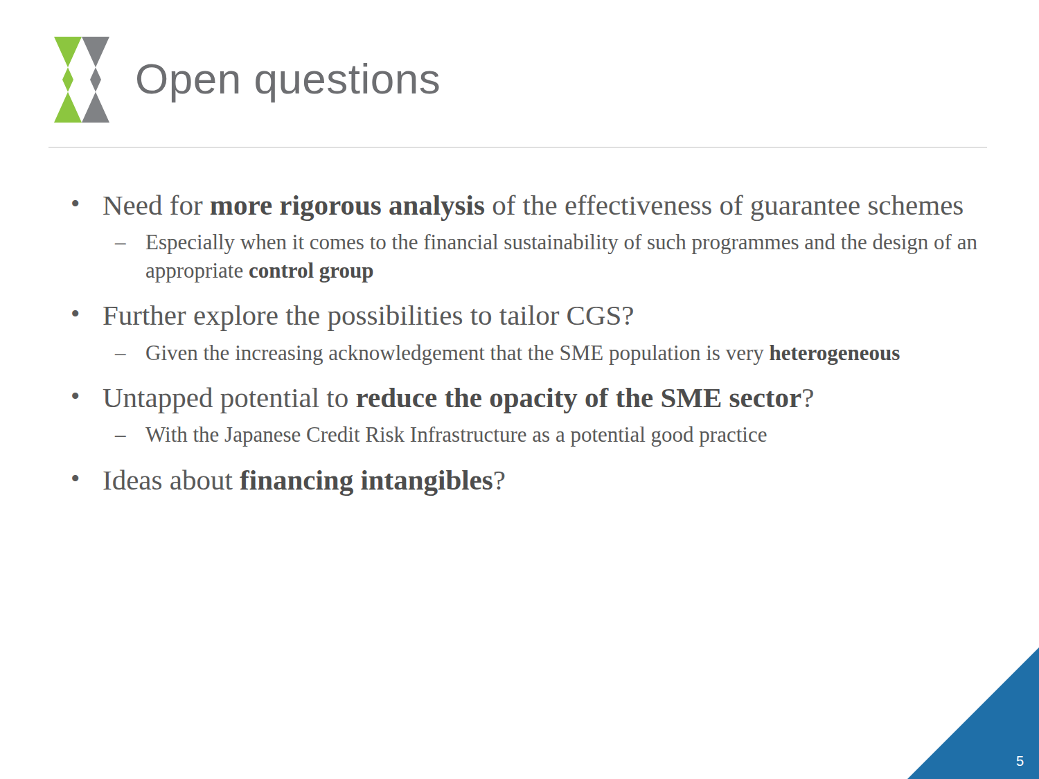Open questions
Need for more rigorous analysis of the effectiveness of guarantee schemes
Especially when it comes to the financial sustainability of such programmes and the design of an appropriate control group
Further explore the possibilities to tailor CGS?
Given the increasing acknowledgement that the SME population is very heterogeneous
Untapped potential to reduce the opacity of the SME sector?
With the Japanese Credit Risk Infrastructure as a potential good practice
Ideas about financing intangibles?
5